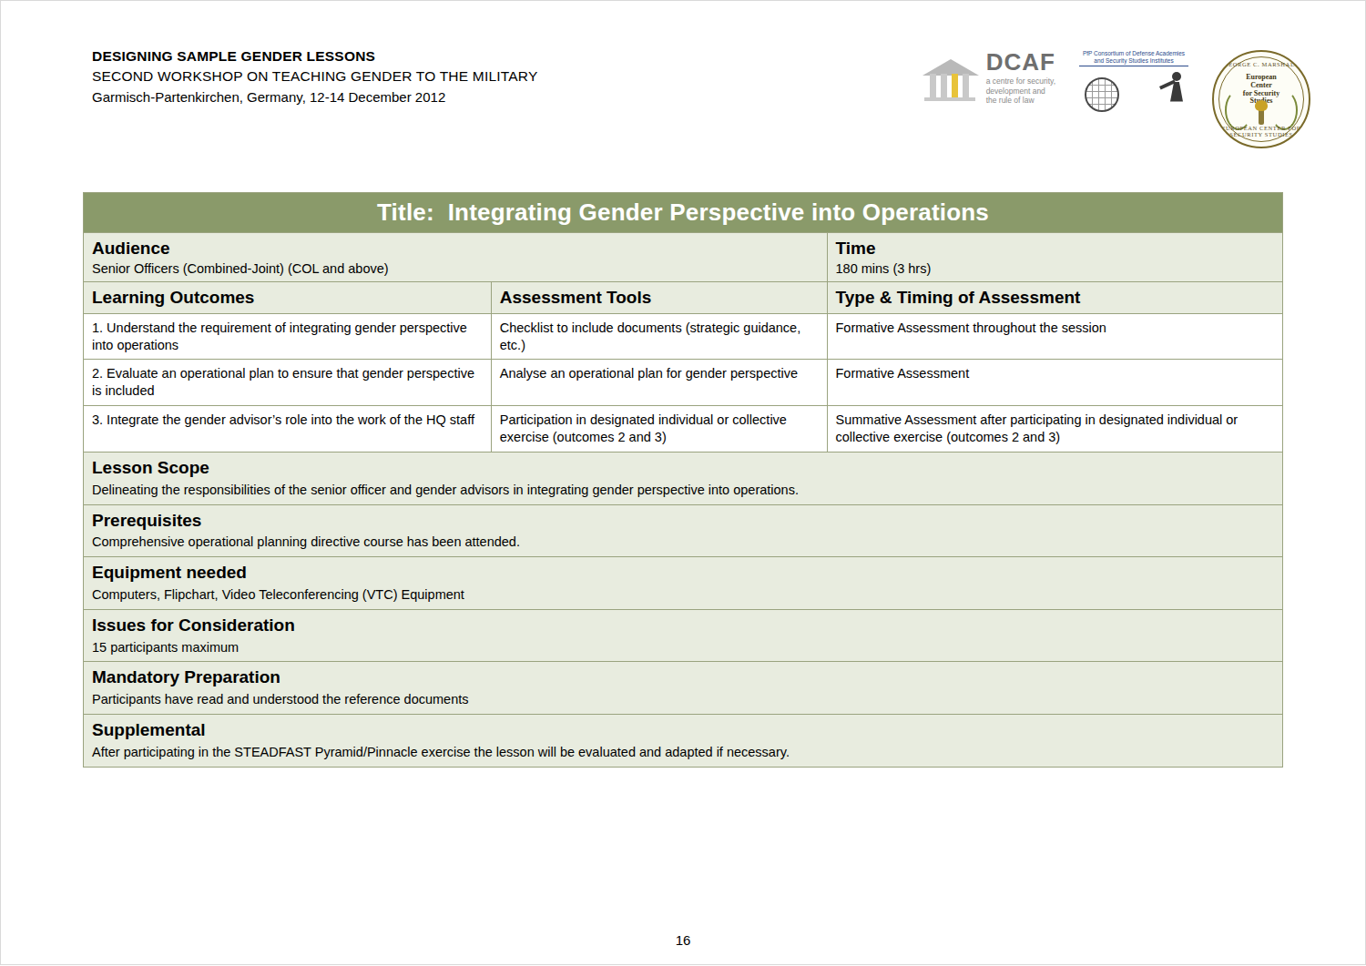Designing Sample Gender Lessons
Second Workshop on Teaching Gender to the Military
Garmisch-Partenkirchen, Germany, 12-14 December 2012
DCAF
a centre for security,
development and
the rule of law
PfP Consortium of Defense Academies
and Security Studies Institutes
George C. Marshall
European Center
for Security Studies
European Center for Security Studies
| Title: Integrating Gender Perspective into Operations |
| Audience Senior Officers (Combined-Joint) (COL and above) | Time 180 mins (3 hrs) |
| Learning Outcomes | Assessment Tools | Type & Timing of Assessment |
| 1. Understand the requirement of integrating gender perspective into operations | Checklist to include documents (strategic guidance, etc.) | Formative Assessment throughout the session |
| 2. Evaluate an operational plan to ensure that gender perspective is included | Analyse an operational plan for gender perspective | Formative Assessment |
| 3. Integrate the gender advisor’s role into the work of the HQ staff | Participation in designated individual or collective exercise (outcomes 2 and 3) | Summative Assessment after participating in designated individual or collective exercise (outcomes 2 and 3) |
| Lesson Scope Delineating the responsibilities of the senior officer and gender advisors in integrating gender perspective into operations. |
| Prerequisites Comprehensive operational planning directive course has been attended. |
| Equipment needed Computers, Flipchart, Video Teleconferencing (VTC) Equipment |
| Issues for Consideration 15 participants maximum |
| Mandatory Preparation Participants have read and understood the reference documents |
| Supplemental After participating in the STEADFAST Pyramid/Pinnacle exercise the lesson will be evaluated and adapted if necessary. |
16